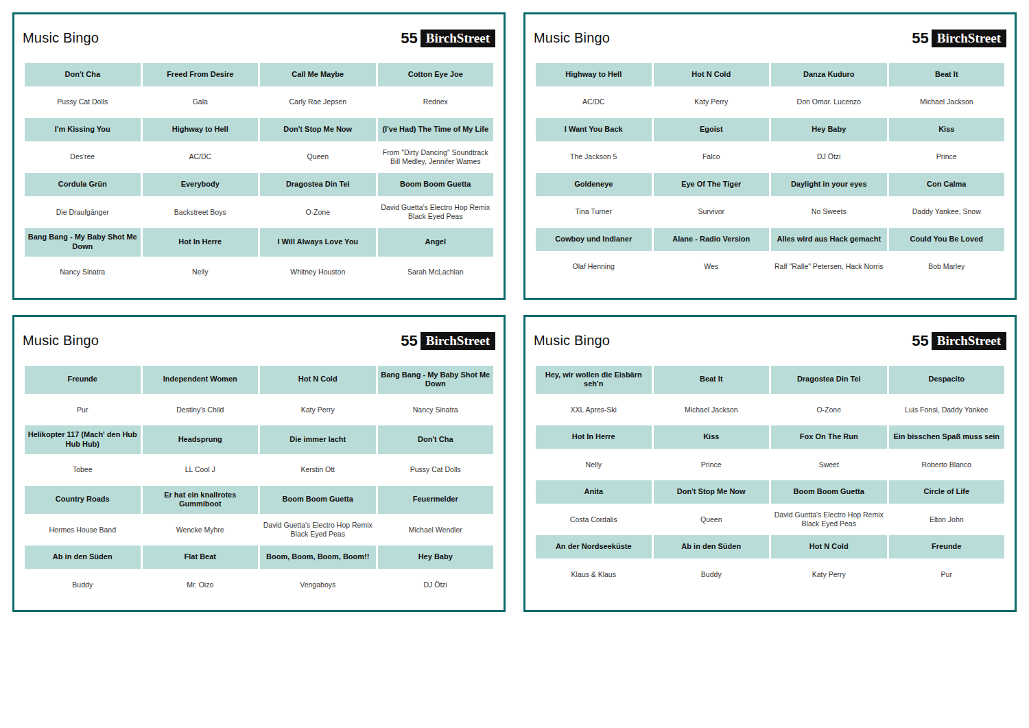Music Bingo
55 BirchStreet
| Don't Cha | Freed From Desire | Call Me Maybe | Cotton Eye Joe |
| Pussy Cat Dolls | Gala | Carly Rae Jepsen | Rednex |
| I'm Kissing You | Highway to Hell | Don't Stop Me Now | (I've Had) The Time of My Life |
| Des'ree | AC/DC | Queen | From "Dirty Dancing" Soundtrack Bill Medley, Jennifer Wames |
| Cordula Grün | Everybody | Dragostea Din Tei | Boom Boom Guetta |
| Die Draufgänger | Backstreet Boys | O-Zone | David Guetta's Electro Hop Remix Black Eyed Peas |
| Bang Bang - My Baby Shot Me Down | Hot In Herre | I Will Always Love You | Angel |
| Nancy Sinatra | Nelly | Whitney Houston | Sarah McLachlan |
Music Bingo
55 BirchStreet
| Highway to Hell | Hot N Cold | Danza Kuduro | Beat It |
| AC/DC | Katy Perry | Don Omar. Lucenzo | Michael Jackson |
| I Want You Back | Egoist | Hey Baby | Kiss |
| The Jackson 5 | Falco | DJ Ötzi | Prince |
| Goldeneye | Eye Of The Tiger | Daylight in your eyes | Con Calma |
| Tina Turner | Survivor | No Sweets | Daddy Yankee, Snow |
| Cowboy und Indianer | Alane - Radio Version | Alles wird aus Hack gemacht | Could You Be Loved |
| Olaf Henning | Wes | Ralf "Ralle" Petersen, Hack Norris | Bob Marley |
Music Bingo
55 BirchStreet
| Freunde | Independent Women | Hot N Cold | Bang Bang - My Baby Shot Me Down |
| Pur | Destiny's Child | Katy Perry | Nancy Sinatra |
| Helikopter 117 (Mach' den Hub Hub Hub) | Headsprung | Die immer lacht | Don't Cha |
| Tobee | LL Cool J | Kerstin Ott | Pussy Cat Dolls |
| Country Roads | Er hat ein knallrotes Gummiboot | Boom Boom Guetta | Feuermelder |
| Hermes House Band | Wencke Myhre | David Guetta's Electro Hop Remix Black Eyed Peas | Michael Wendler |
| Ab in den Süden | Flat Beat | Boom, Boom, Boom, Boom!! | Hey Baby |
| Buddy | Mr. Oizo | Vengaboys | DJ Ötzi |
Music Bingo
55 BirchStreet
| Hey, wir wollen die Eisbärn seh'n | Beat It | Dragostea Din Tei | Despacito |
| XXL Apres-Ski | Michael Jackson | O-Zone | Luis Fonsi, Daddy Yankee |
| Hot In Herre | Kiss | Fox On The Run | Ein bisschen Spaß muss sein |
| Nelly | Prince | Sweet | Roberto Blanco |
| Anita | Don't Stop Me Now | Boom Boom Guetta | Circle of Life |
| Costa Cordalis | Queen | David Guetta's Electro Hop Remix Black Eyed Peas | Elton John |
| An der Nordseeküste | Ab in den Süden | Hot N Cold | Freunde |
| Klaus & Klaus | Buddy | Katy Perry | Pur |